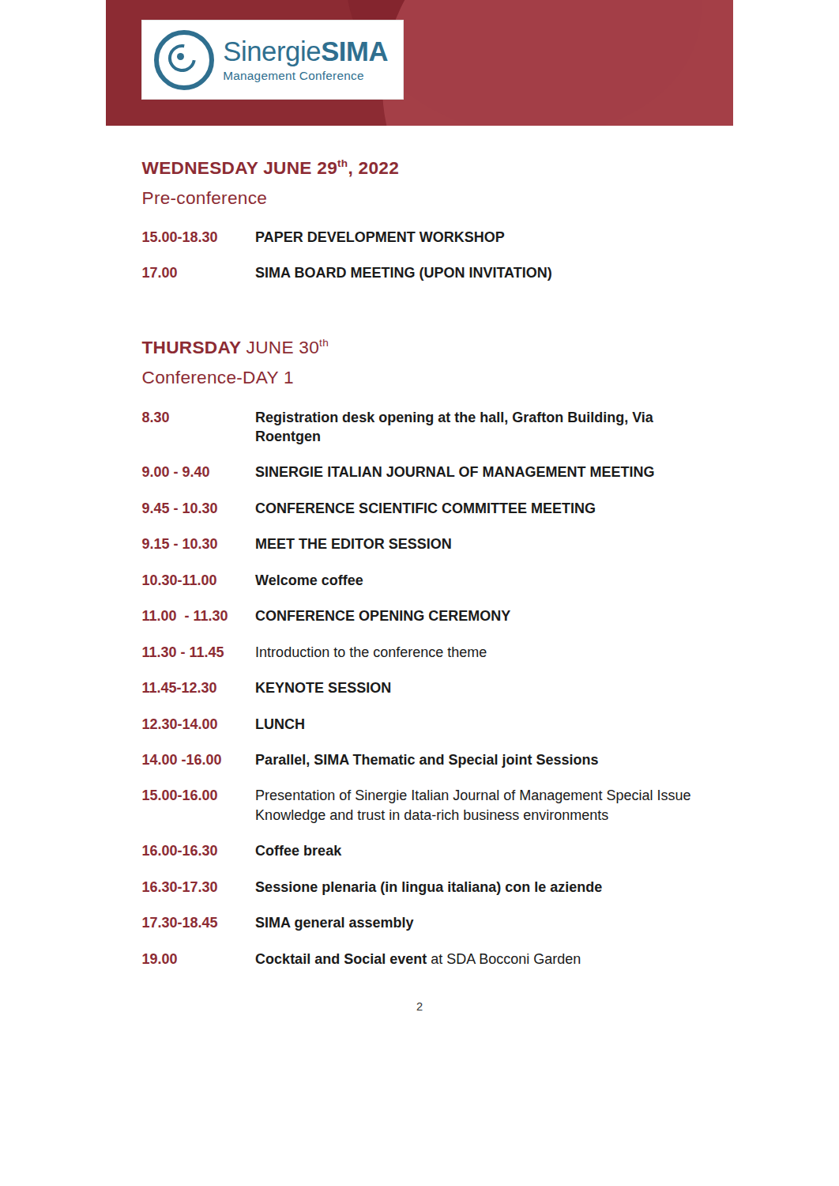SinergieSIMA
Management Conference
WEDNESDAY JUNE 29th, 2022
Pre-conference
| 15.00-18.30 | PAPER DEVELOPMENT WORKSHOP |
| 17.00 | SIMA BOARD MEETING (UPON INVITATION) |
THURSDAY JUNE 30th
Conference-DAY 1
| 8.30 | Registration desk opening at the hall, Grafton Building, Via Roentgen |
| 9.00 - 9.40 | SINERGIE ITALIAN JOURNAL OF MANAGEMENT MEETING |
| 9.45 - 10.30 | CONFERENCE SCIENTIFIC COMMITTEE MEETING |
| 9.15 - 10.30 | MEET THE EDITOR SESSION |
| 10.30-11.00 | Welcome coffee |
| 11.00 - 11.30 | CONFERENCE OPENING CEREMONY |
| 11.30 - 11.45 | Introduction to the conference theme |
| 11.45-12.30 | KEYNOTE SESSION |
| 12.30-14.00 | LUNCH |
| 14.00 -16.00 | Parallel, SIMA Thematic and Special joint Sessions |
| 15.00-16.00 | Presentation of Sinergie Italian Journal of Management Special Issue Knowledge and trust in data-rich business environments |
| 16.00-16.30 | Coffee break |
| 16.30-17.30 | Sessione plenaria (in lingua italiana) con le aziende |
| 17.30-18.45 | SIMA general assembly |
| 19.00 | Cocktail and Social event at SDA Bocconi Garden |
2